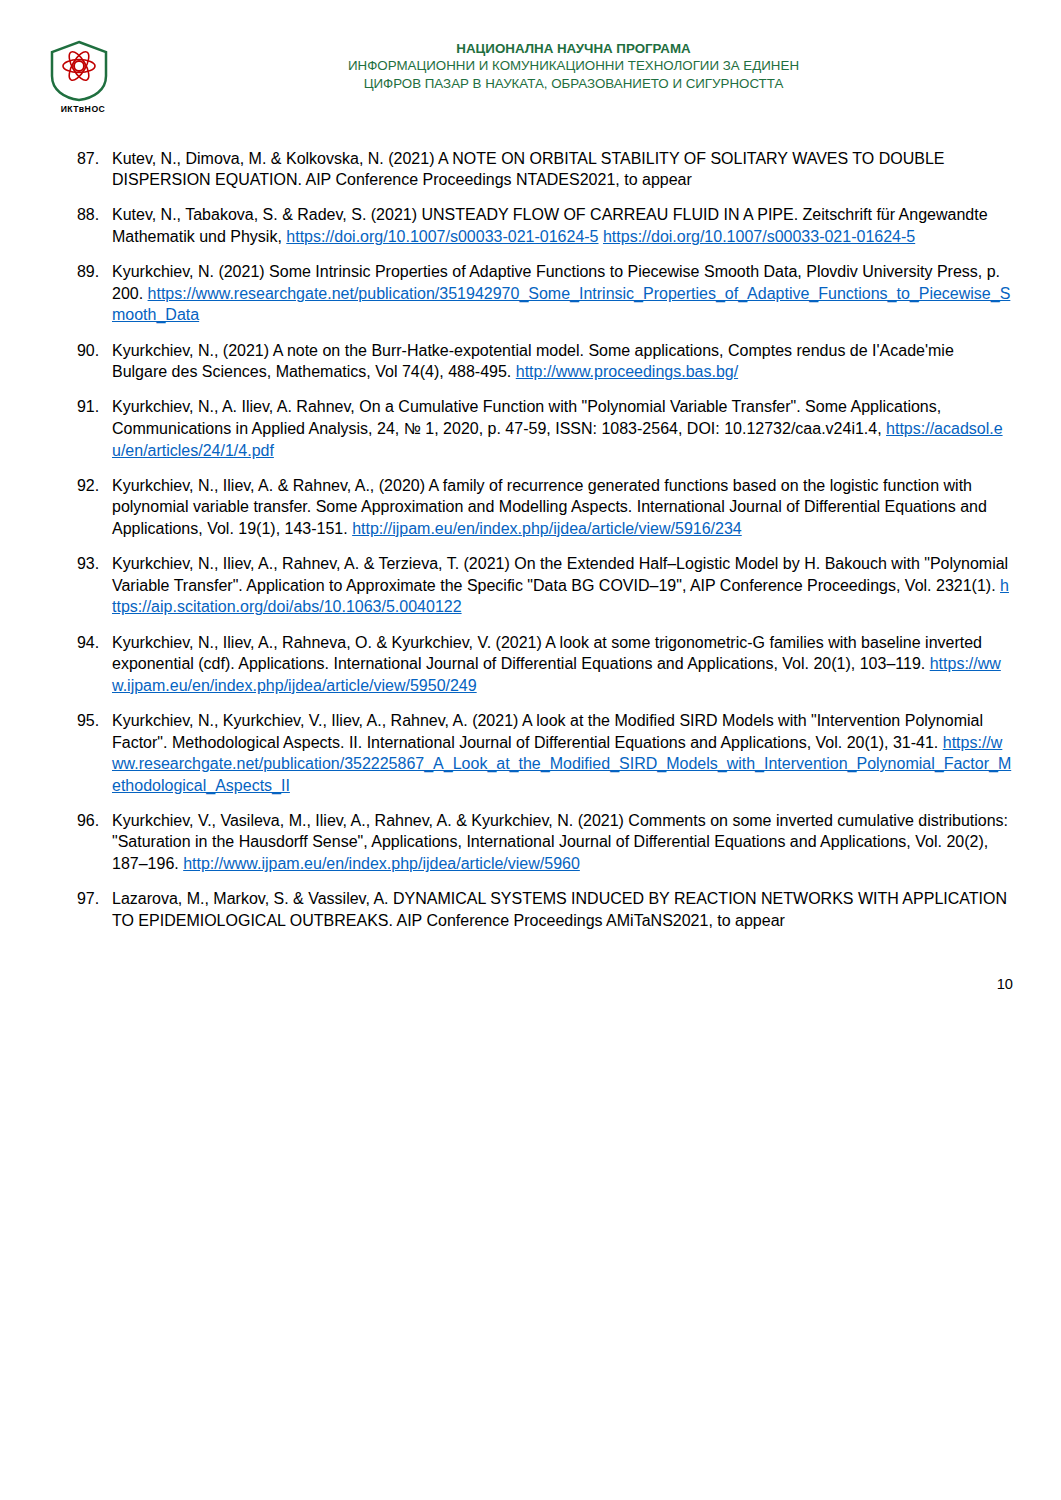ИКТвНОС
НАЦИОНАЛНА НАУЧНА ПРОГРАМА
ИНФОРМАЦИОННИ И КОМУНИКАЦИОННИ ТЕХНОЛОГИИ ЗА ЕДИНЕН
ЦИФРОВ ПАЗАР В НАУКАТА, ОБРАЗОВАНИЕТО И СИГУРНОСТТА
87. Kutev, N., Dimova, M. & Kolkovska, N. (2021) A NOTE ON ORBITAL STABILITY OF SOLITARY WAVES TO DOUBLE DISPERSION EQUATION. AIP Conference Proceedings NTADES2021, to appear
88. Kutev, N., Tabakova, S. & Radev, S. (2021) UNSTEADY FLOW OF CARREAU FLUID IN A PIPE. Zeitschrift für Angewandte Mathematik und Physik, https://doi.org/10.1007/s00033-021-01624-5 https://doi.org/10.1007/s00033-021-01624-5
89. Kyurkchiev, N. (2021) Some Intrinsic Properties of Adaptive Functions to Piecewise Smooth Data, Plovdiv University Press, p. 200. https://www.researchgate.net/publication/351942970_Some_Intrinsic_Properties_of_Adaptive_Functions_to_Piecewise_Smooth_Data
90. Kyurkchiev, N., (2021) A note on the Burr-Hatke-expotential model. Some applications, Comptes rendus de I'Acade'mie Bulgare des Sciences, Mathematics, Vol 74(4), 488-495. http://www.proceedings.bas.bg/
91. Kyurkchiev, N., A. Iliev, A. Rahnev, On a Cumulative Function with "Polynomial Variable Transfer". Some Applications, Communications in Applied Analysis, 24, № 1, 2020, p. 47-59, ISSN: 1083-2564, DOI: 10.12732/caa.v24i1.4, https://acadsol.eu/en/articles/24/1/4.pdf
92. Kyurkchiev, N., Iliev, A. & Rahnev, A., (2020) A family of recurrence generated functions based on the logistic function with polynomial variable transfer. Some Approximation and Modelling Aspects. International Journal of Differential Equations and Applications, Vol. 19(1), 143-151. http://ijpam.eu/en/index.php/ijdea/article/view/5916/234
93. Kyurkchiev, N., Iliev, A., Rahnev, A. & Terzieva, T. (2021) On the Extended Half–Logistic Model by H. Bakouch with "Polynomial Variable Transfer". Application to Approximate the Specific "Data BG COVID–19", AIP Conference Proceedings, Vol. 2321(1). https://aip.scitation.org/doi/abs/10.1063/5.0040122
94. Kyurkchiev, N., Iliev, A., Rahneva, O. & Kyurkchiev, V. (2021) A look at some trigonometric-G families with baseline inverted exponential (cdf). Applications. International Journal of Differential Equations and Applications, Vol. 20(1), 103–119. https://www.ijpam.eu/en/index.php/ijdea/article/view/5950/249
95. Kyurkchiev, N., Kyurkchiev, V., Iliev, A., Rahnev, A. (2021) A look at the Modified SIRD Models with "Intervention Polynomial Factor". Methodological Aspects. II. International Journal of Differential Equations and Applications, Vol. 20(1), 31-41. https://www.researchgate.net/publication/352225867_A_Look_at_the_Modified_SIRD_Models_with_Intervention_Polynomial_Factor_Methodological_Aspects_II
96. Kyurkchiev, V., Vasileva, M., Iliev, A., Rahnev, A. & Kyurkchiev, N. (2021) Comments on some inverted cumulative distributions: "Saturation in the Hausdorff Sense", Applications, International Journal of Differential Equations and Applications, Vol. 20(2), 187–196. http://www.ijpam.eu/en/index.php/ijdea/article/view/5960
97. Lazarova, M., Markov, S. & Vassilev, A. DYNAMICAL SYSTEMS INDUCED BY REACTION NETWORKS WITH APPLICATION TO EPIDEMIOLOGICAL OUTBREAKS. AIP Conference Proceedings AMiTaNS2021, to appear
10